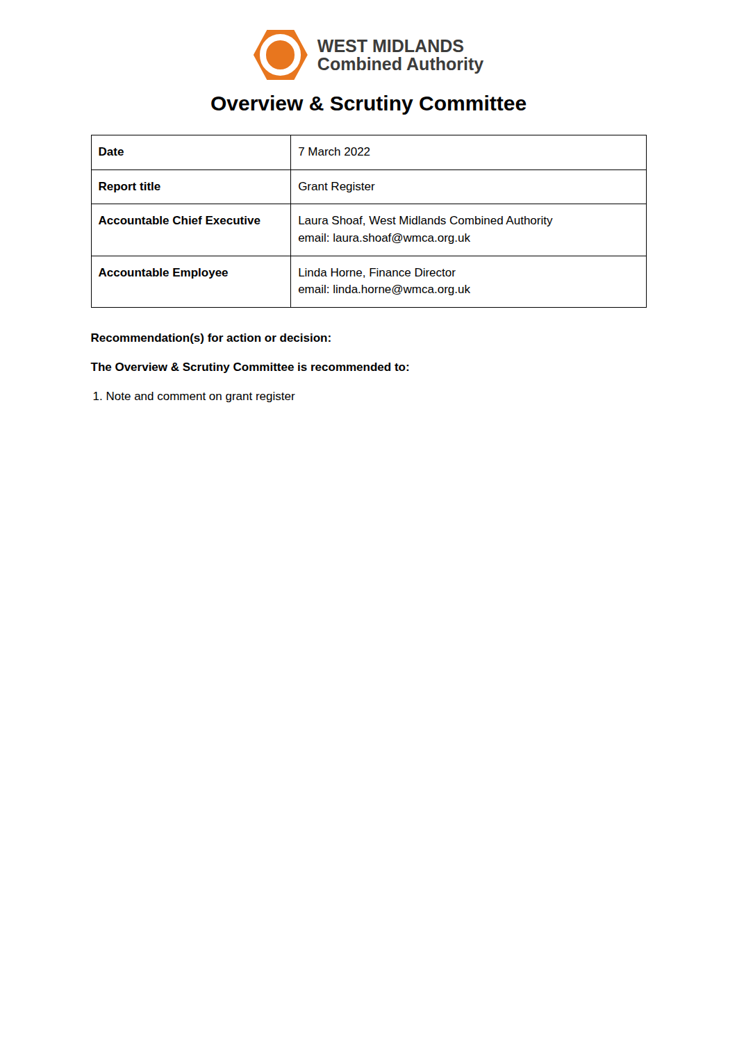WEST MIDLANDS
Combined Authority
Overview & Scrutiny Committee
| Date | 7 March 2022 |
| Report title | Grant Register |
| Accountable Chief Executive | Laura Shoaf, West Midlands Combined Authority email: laura.shoaf@wmca.org.uk |
| Accountable Employee | Linda Horne, Finance Director email: linda.horne@wmca.org.uk |
Recommendation(s) for action or decision:
The Overview & Scrutiny Committee is recommended to:
Note and comment on grant register